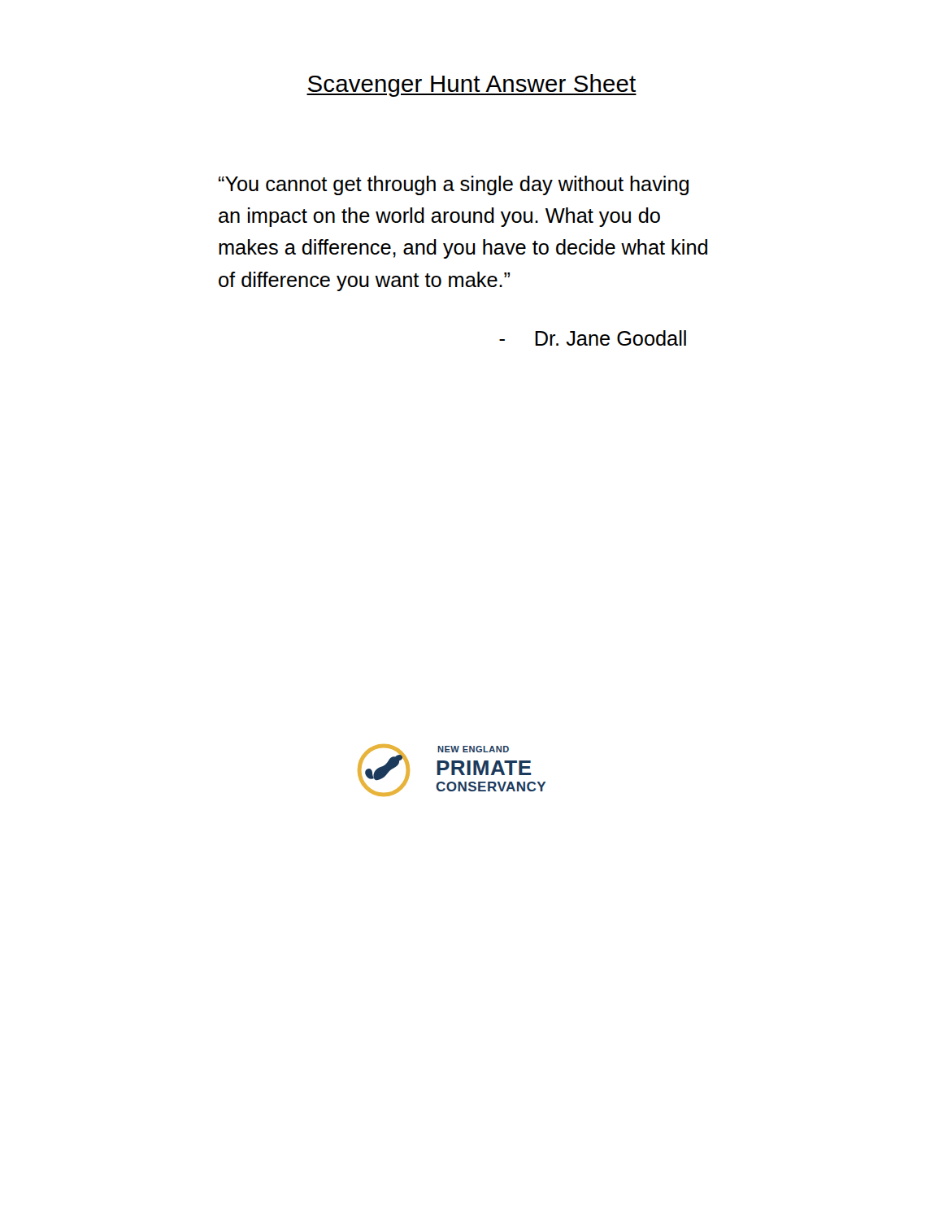Scavenger Hunt Answer Sheet
“You cannot get through a single day without having an impact on the world around you. What you do makes a difference, and you have to decide what kind of difference you want to make.”
-Dr. Jane Goodall
NEW ENGLAND PRIMATE CONSERVANCY